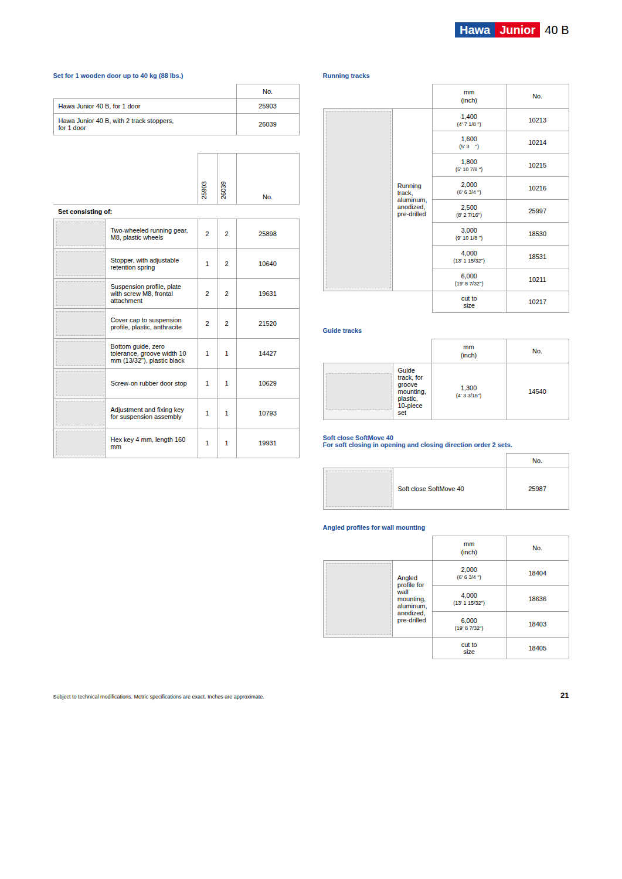Hawa Junior 40 B
Set for 1 wooden door up to 40 kg (88 lbs.)
| | No. |
| Hawa Junior 40 B, for 1 door | 25903 |
| Hawa Junior 40 B, with 2 track stoppers, for 1 door | 26039 |
| | | 25903 | 26039 | No. |
| Set consisting of: | | | |
| | Two-wheeled running gear, M8, plastic wheels | 2 | 2 | 25898 |
| | Stopper, with adjustable retention spring | 1 | 2 | 10640 |
| | Suspension profile, plate with screw M8, frontal attachment | 2 | 2 | 19631 |
| | Cover cap to suspension profile, plastic, anthracite | 2 | 2 | 21520 |
| | Bottom guide, zero tolerance, groove width 10 mm (13/32"), plastic black | 1 | 1 | 14427 |
| | Screw-on rubber door stop | 1 | 1 | 10629 |
| | Adjustment and fixing key for suspension assembly | 1 | 1 | 10793 |
| | Hex key 4 mm, length 160 mm | 1 | 1 | 19931 |
Running tracks
| | | mm (inch) | No. |
| | Running track, aluminum, anodized, pre-drilled | 1,400 (4' 7 1/8 '') | 10213 |
| 1,600 (5' 3 '') | 10214 |
| 1,800 (5' 10 7/8 '') | 10215 |
| 2,000 (6' 6 3/4 '') | 10216 |
| 2,500 (8' 2 7/16'') | 25997 |
| 3,000 (9' 10 1/8 '') | 18530 |
| 4,000 (13' 1 15/32'') | 18531 |
| 6,000 (19' 8 7/32'') | 10211 |
| | | cut to size | 10217 |
Guide tracks
| | | mm (inch) | No. |
| | Guide track, for groove mounting, plastic, 10-piece set | 1,300 (4' 3 3/16'') | 14540 |
Soft close SoftMove 40
For soft closing in opening and closing direction order 2 sets.
| | | No. |
| | Soft close SoftMove 40 | 25987 |
Angled profiles for wall mounting
| | | mm (inch) | No. |
| | Angled profile for wall mounting, aluminum, anodized, pre-drilled | 2,000 (6' 6 3/4 '') | 18404 |
| 4,000 (13' 1 15/32'') | 18636 |
| 6,000 (19' 8 7/32'') | 18403 |
| | | cut to size | 18405 |
Subject to technical modifications. Metric specifications are exact. Inches are approximate. 21